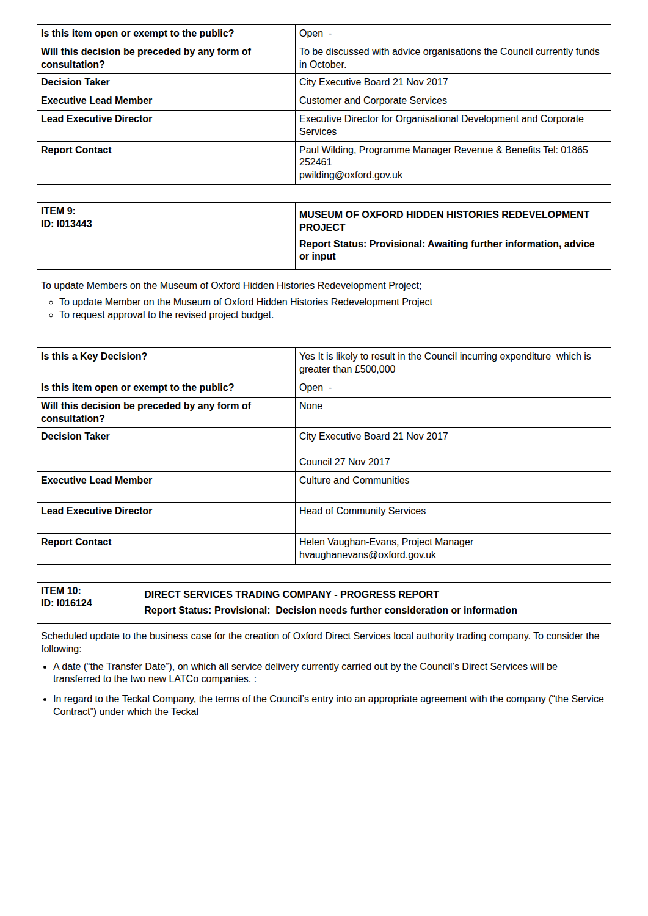| Is this item open or exempt to the public? | Open - |
| Will this decision be preceded by any form of consultation? | To be discussed with advice organisations the Council currently funds in October. |
| Decision Taker | City Executive Board 21 Nov 2017 |
| Executive Lead Member | Customer and Corporate Services |
| Lead Executive Director | Executive Director for Organisational Development and Corporate Services |
| Report Contact | Paul Wilding, Programme Manager Revenue & Benefits Tel: 01865 252461 pwilding@oxford.gov.uk |
| ITEM 9: ID: I013443 | MUSEUM OF OXFORD HIDDEN HISTORIES REDEVELOPMENT PROJECT Report Status : Provisional: Awaiting further information, advice or input |
| To update Members on the Museum of Oxford Hidden Histories Redevelopment Project; To update Member on the Museum of Oxford Hidden Histories Redevelopment Project To request approval to the revised project budget. |
| Is this a Key Decision? | Yes It is likely to result in the Council incurring expenditure which is greater than £500,000 |
| Is this item open or exempt to the public? | Open - |
| Will this decision be preceded by any form of consultation? | None |
| Decision Taker | City Executive Board 21 Nov 2017 Council 27 Nov 2017 |
| Executive Lead Member | Culture and Communities |
| Lead Executive Director | Head of Community Services |
| Report Contact | Helen Vaughan-Evans, Project Manager hvaughanevans@oxford.gov.uk |
| ITEM 10: ID: I016124 | DIRECT SERVICES TRADING COMPANY - PROGRESS REPORT Report Status : Provisional: Decision needs further consideration or information |
| Scheduled update to the business case for the creation of Oxford Direct Services local authority trading company. To consider the following: A date (“the Transfer Date”), on which all service delivery currently carried out by the Council’s Direct Services will be transferred to the two new LATCo companies. : In regard to the Teckal Company, the terms of the Council’s entry into an appropriate agreement with the company (“the Service Contract”) under which the Teckal |